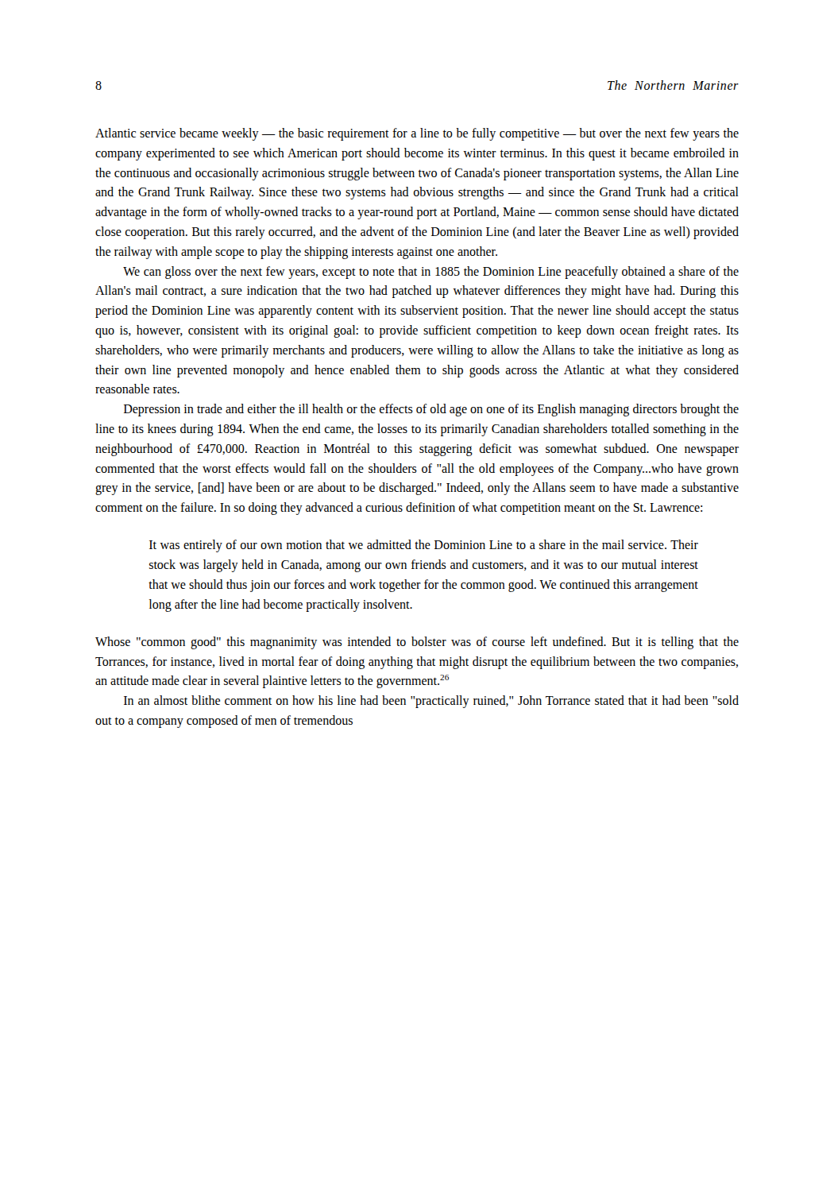8 The Northern Mariner
Atlantic service became weekly — the basic requirement for a line to be fully competitive — but over the next few years the company experimented to see which American port should become its winter terminus. In this quest it became embroiled in the continuous and occasionally acrimonious struggle between two of Canada's pioneer transportation systems, the Allan Line and the Grand Trunk Railway. Since these two systems had obvious strengths — and since the Grand Trunk had a critical advantage in the form of wholly-owned tracks to a year-round port at Portland, Maine — common sense should have dictated close cooperation. But this rarely occurred, and the advent of the Dominion Line (and later the Beaver Line as well) provided the railway with ample scope to play the shipping interests against one another.
We can gloss over the next few years, except to note that in 1885 the Dominion Line peacefully obtained a share of the Allan's mail contract, a sure indication that the two had patched up whatever differences they might have had. During this period the Dominion Line was apparently content with its subservient position. That the newer line should accept the status quo is, however, consistent with its original goal: to provide sufficient competition to keep down ocean freight rates. Its shareholders, who were primarily merchants and producers, were willing to allow the Allans to take the initiative as long as their own line prevented monopoly and hence enabled them to ship goods across the Atlantic at what they considered reasonable rates.
Depression in trade and either the ill health or the effects of old age on one of its English managing directors brought the line to its knees during 1894. When the end came, the losses to its primarily Canadian shareholders totalled something in the neighbourhood of £470,000. Reaction in Montréal to this staggering deficit was somewhat subdued. One newspaper commented that the worst effects would fall on the shoulders of "all the old employees of the Company...who have grown grey in the service, [and] have been or are about to be discharged." Indeed, only the Allans seem to have made a substantive comment on the failure. In so doing they advanced a curious definition of what competition meant on the St. Lawrence:
It was entirely of our own motion that we admitted the Dominion Line to a share in the mail service. Their stock was largely held in Canada, among our own friends and customers, and it was to our mutual interest that we should thus join our forces and work together for the common good. We continued this arrangement long after the line had become practically insolvent.
Whose "common good" this magnanimity was intended to bolster was of course left undefined. But it is telling that the Torrances, for instance, lived in mortal fear of doing anything that might disrupt the equilibrium between the two companies, an attitude made clear in several plaintive letters to the government.26
In an almost blithe comment on how his line had been "practically ruined," John Torrance stated that it had been "sold out to a company composed of men of tremendous